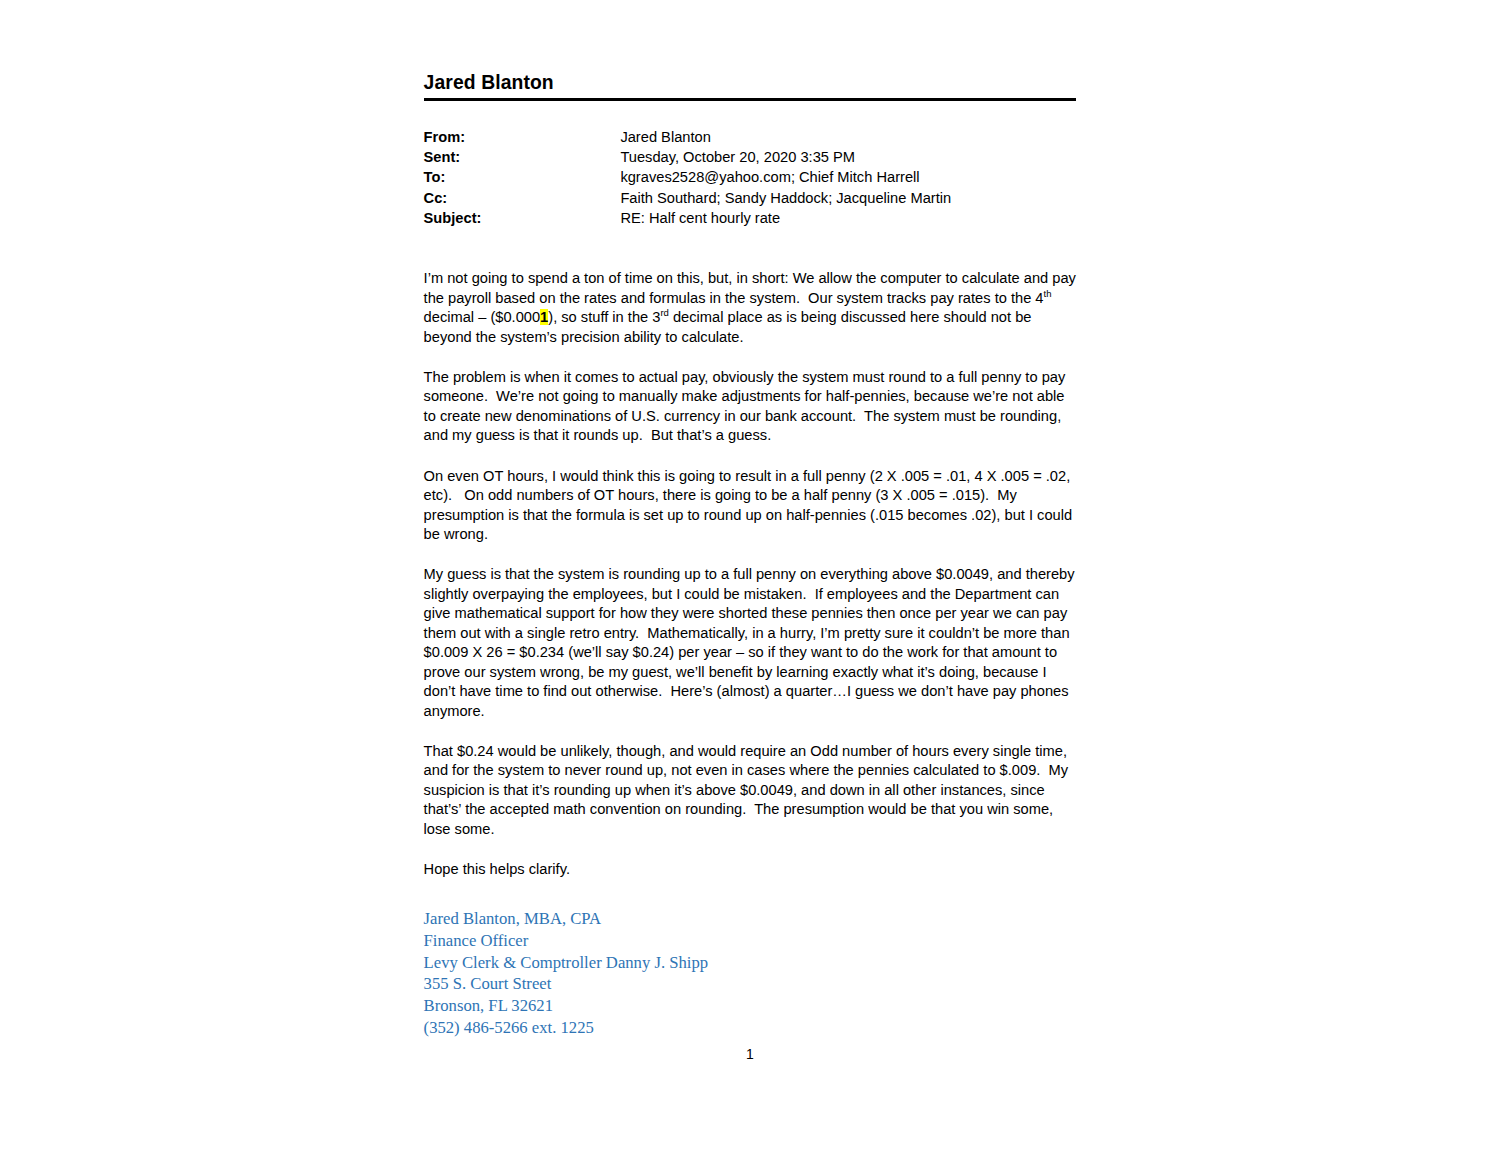Jared Blanton
| From: | Jared Blanton |
| Sent: | Tuesday, October 20, 2020 3:35 PM |
| To: | kgraves2528@yahoo.com; Chief Mitch Harrell |
| Cc: | Faith Southard; Sandy Haddock; Jacqueline Martin |
| Subject: | RE: Half cent hourly rate |
I’m not going to spend a ton of time on this, but, in short: We allow the computer to calculate and pay the payroll based on the rates and formulas in the system. Our system tracks pay rates to the 4th decimal – ($0.0001), so stuff in the 3rd decimal place as is being discussed here should not be beyond the system’s precision ability to calculate.
The problem is when it comes to actual pay, obviously the system must round to a full penny to pay someone. We’re not going to manually make adjustments for half-pennies, because we’re not able to create new denominations of U.S. currency in our bank account. The system must be rounding, and my guess is that it rounds up. But that’s a guess.
On even OT hours, I would think this is going to result in a full penny (2 X .005 = .01, 4 X .005 = .02, etc). On odd numbers of OT hours, there is going to be a half penny (3 X .005 = .015). My presumption is that the formula is set up to round up on half-pennies (.015 becomes .02), but I could be wrong.
My guess is that the system is rounding up to a full penny on everything above $0.0049, and thereby slightly overpaying the employees, but I could be mistaken. If employees and the Department can give mathematical support for how they were shorted these pennies then once per year we can pay them out with a single retro entry. Mathematically, in a hurry, I’m pretty sure it couldn’t be more than $0.009 X 26 = $0.234 (we’ll say $0.24) per year – so if they want to do the work for that amount to prove our system wrong, be my guest, we’ll benefit by learning exactly what it’s doing, because I don’t have time to find out otherwise. Here’s (almost) a quarter…I guess we don’t have pay phones anymore.
That $0.24 would be unlikely, though, and would require an Odd number of hours every single time, and for the system to never round up, not even in cases where the pennies calculated to $.009. My suspicion is that it’s rounding up when it’s above $0.0049, and down in all other instances, since that’s’ the accepted math convention on rounding. The presumption would be that you win some, lose some.
Hope this helps clarify.
Jared Blanton, MBA, CPA
Finance Officer
Levy Clerk & Comptroller Danny J. Shipp
355 S. Court Street
Bronson, FL 32621
(352) 486-5266 ext. 1225
1